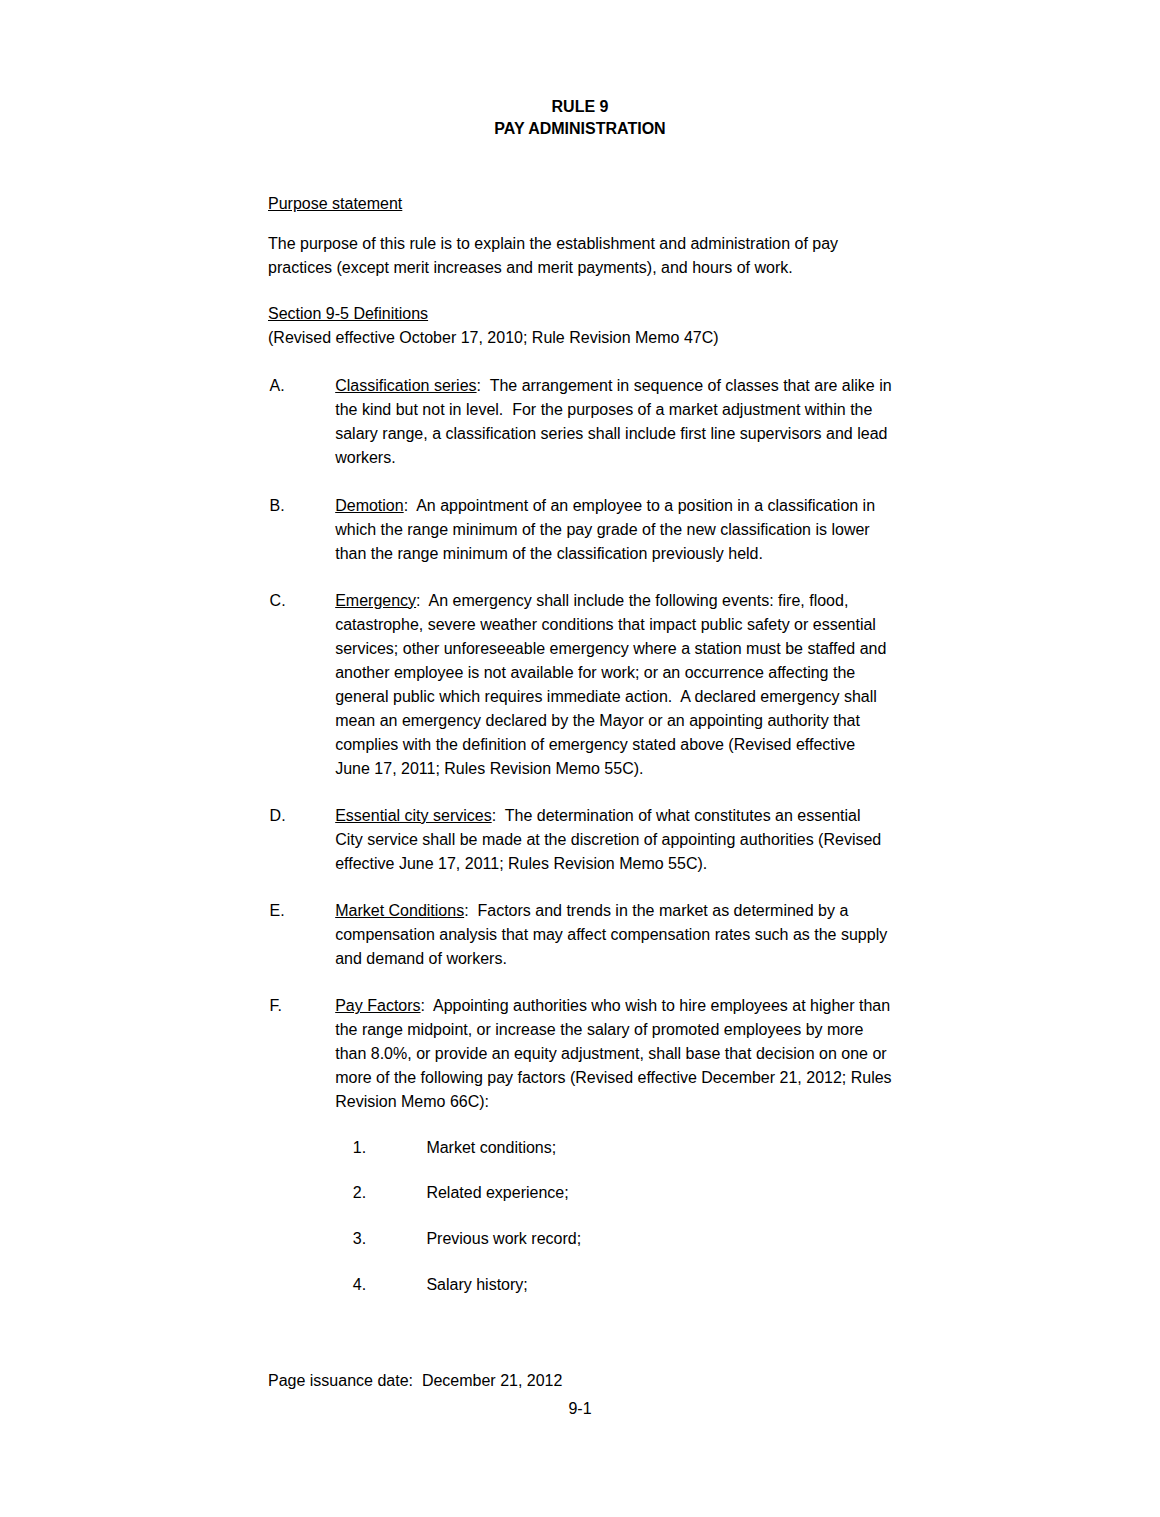RULE 9
PAY ADMINISTRATION
Purpose statement
The purpose of this rule is to explain the establishment and administration of pay practices (except merit increases and merit payments), and hours of work.
Section 9-5 Definitions
(Revised effective October 17, 2010; Rule Revision Memo 47C)
A. Classification series: The arrangement in sequence of classes that are alike in the kind but not in level. For the purposes of a market adjustment within the salary range, a classification series shall include first line supervisors and lead workers.
B. Demotion: An appointment of an employee to a position in a classification in which the range minimum of the pay grade of the new classification is lower than the range minimum of the classification previously held.
C. Emergency: An emergency shall include the following events: fire, flood, catastrophe, severe weather conditions that impact public safety or essential services; other unforeseeable emergency where a station must be staffed and another employee is not available for work; or an occurrence affecting the general public which requires immediate action. A declared emergency shall mean an emergency declared by the Mayor or an appointing authority that complies with the definition of emergency stated above (Revised effective June 17, 2011; Rules Revision Memo 55C).
D. Essential city services: The determination of what constitutes an essential City service shall be made at the discretion of appointing authorities (Revised effective June 17, 2011; Rules Revision Memo 55C).
E. Market Conditions: Factors and trends in the market as determined by a compensation analysis that may affect compensation rates such as the supply and demand of workers.
F. Pay Factors: Appointing authorities who wish to hire employees at higher than the range midpoint, or increase the salary of promoted employees by more than 8.0%, or provide an equity adjustment, shall base that decision on one or more of the following pay factors (Revised effective December 21, 2012; Rules Revision Memo 66C):
1. Market conditions;
2. Related experience;
3. Previous work record;
4. Salary history;
Page issuance date: December 21, 2012
9-1